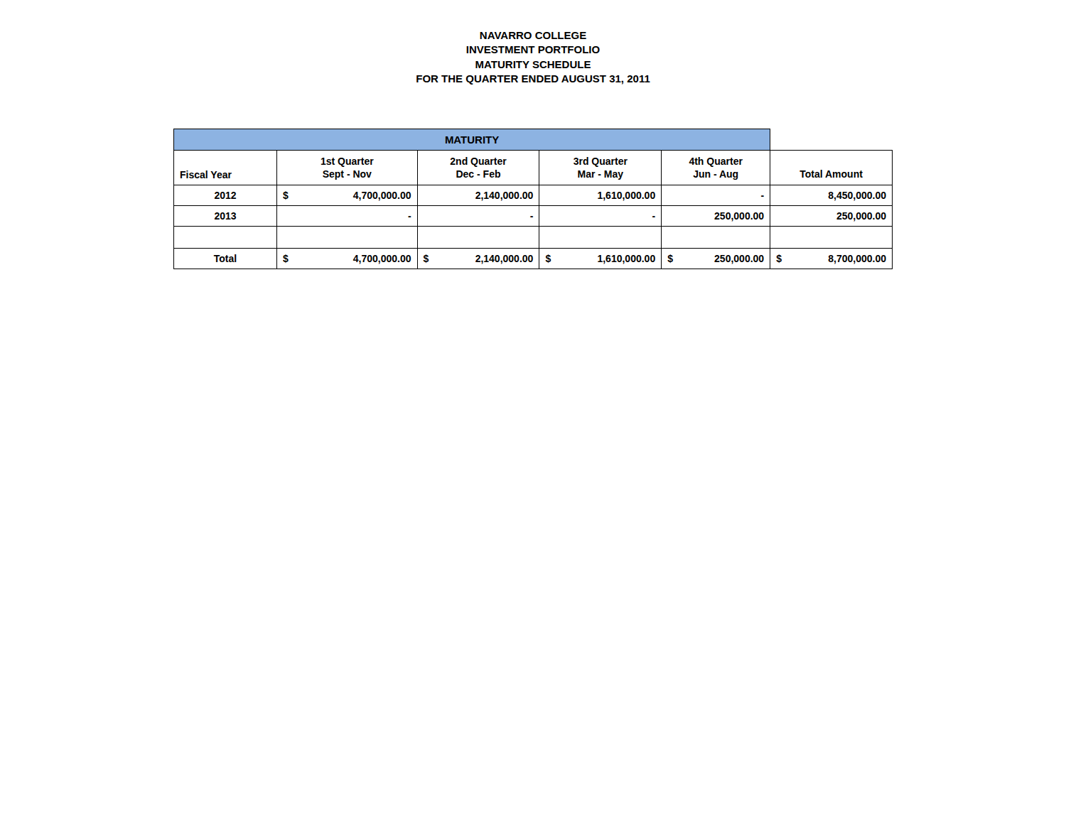NAVARRO COLLEGE
INVESTMENT PORTFOLIO
MATURITY SCHEDULE
FOR THE QUARTER ENDED AUGUST 31, 2011
| MATURITY |
| Fiscal Year | 1st Quarter Sept - Nov | 2nd Quarter Dec - Feb | 3rd Quarter Mar - May | 4th Quarter Jun - Aug | Total Amount |
| 2012 | $ | 4,700,000.00 | 2,140,000.00 | 1,610,000.00 | - | 8,450,000.00 |
| 2013 | | - | - | - | 250,000.00 | 250,000.00 |
| Total | $ | 4,700,000.00 | $ 2,140,000.00 | $ 1,610,000.00 | $ 250,000.00 | $ 8,700,000.00 |